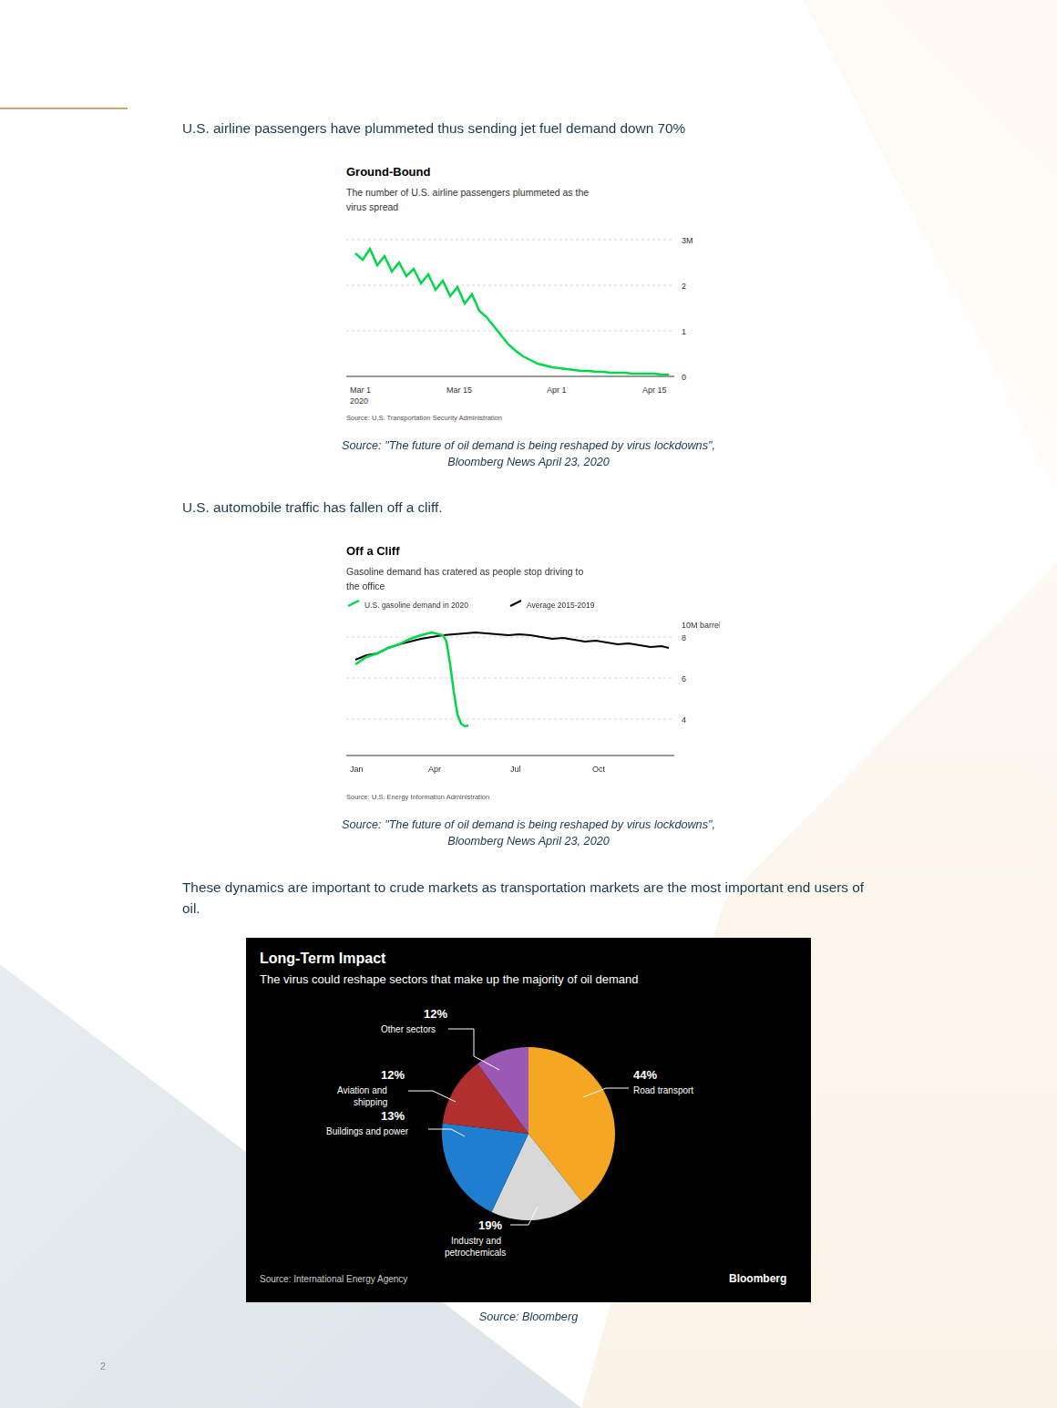U.S. airline passengers have plummeted thus sending jet fuel demand down 70%
Ground-Bound The number of U.S. airline passengers plummeted as the virus spread 3M 2 1 0 Mar 1 2020 Mar 15 Apr 1 Apr 15 Source: U.S. Transportation Security Administration
Source: "The future of oil demand is being reshaped by virus lockdowns", Bloomberg News April 23, 2020
U.S. automobile traffic has fallen off a cliff.
Off a Cliff Gasoline demand has cratered as people stop driving to the office U.S. gasoline demand in 2020 Average 2015-2019 10M barrels a day 8 6 4 Jan Apr Jul Oct Source: U.S. Energy Information Administration
Source: "The future of oil demand is being reshaped by virus lockdowns", Bloomberg News April 23, 2020
These dynamics are important to crude markets as transportation markets are the most important end users of oil.
Long-Term Impact The virus could reshape sectors that make up the majority of oil demand 12% Other sectors 12% Aviation and shipping 13% Buildings and power 44% Road transport 19% Industry and petrochemicals Source: International Energy Agency Bloomberg
Source: Bloomberg
2